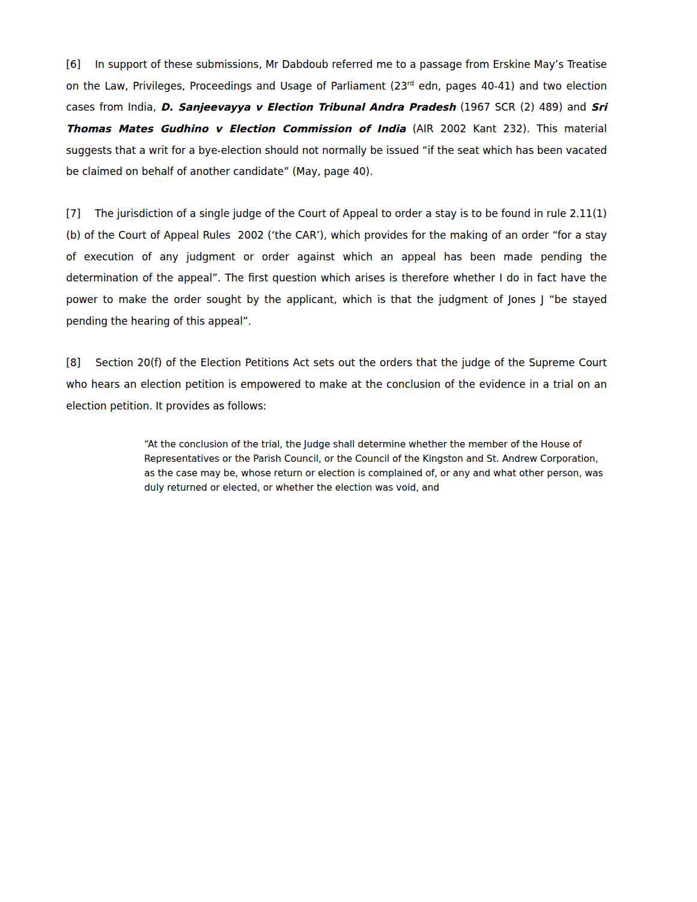[6] In support of these submissions, Mr Dabdoub referred me to a passage from Erskine May’s Treatise on the Law, Privileges, Proceedings and Usage of Parliament (23rd edn, pages 40-41) and two election cases from India, D. Sanjeevayya v Election Tribunal Andra Pradesh (1967 SCR (2) 489) and Sri Thomas Mates Gudhino v Election Commission of India (AIR 2002 Kant 232). This material suggests that a writ for a bye-election should not normally be issued “if the seat which has been vacated be claimed on behalf of another candidate” (May, page 40).
[7] The jurisdiction of a single judge of the Court of Appeal to order a stay is to be found in rule 2.11(1)(b) of the Court of Appeal Rules 2002 (‘the CAR’), which provides for the making of an order “for a stay of execution of any judgment or order against which an appeal has been made pending the determination of the appeal”. The first question which arises is therefore whether I do in fact have the power to make the order sought by the applicant, which is that the judgment of Jones J “be stayed pending the hearing of this appeal”.
[8] Section 20(f) of the Election Petitions Act sets out the orders that the judge of the Supreme Court who hears an election petition is empowered to make at the conclusion of the evidence in a trial on an election petition. It provides as follows:
“At the conclusion of the trial, the Judge shall determine whether the member of the House of Representatives or the Parish Council, or the Council of the Kingston and St. Andrew Corporation, as the case may be, whose return or election is complained of, or any and what other person, was duly returned or elected, or whether the election was void, and